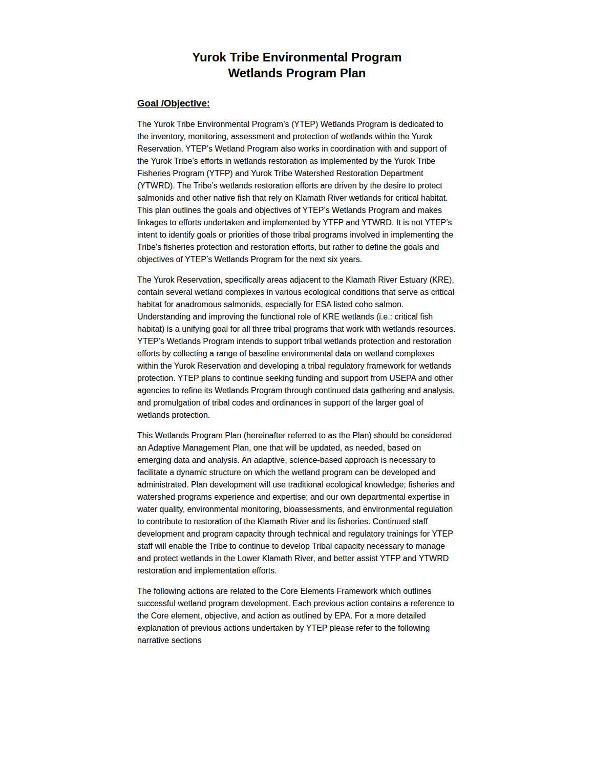Yurok Tribe Environmental Program Wetlands Program Plan
Goal /Objective:
The Yurok Tribe Environmental Program’s (YTEP) Wetlands Program is dedicated to the inventory, monitoring, assessment and protection of wetlands within the Yurok Reservation. YTEP’s Wetland Program also works in coordination with and support of the Yurok Tribe’s efforts in wetlands restoration as implemented by the Yurok Tribe Fisheries Program (YTFP) and Yurok Tribe Watershed Restoration Department (YTWRD). The Tribe’s wetlands restoration efforts are driven by the desire to protect salmonids and other native fish that rely on Klamath River wetlands for critical habitat. This plan outlines the goals and objectives of YTEP’s Wetlands Program and makes linkages to efforts undertaken and implemented by YTFP and YTWRD. It is not YTEP’s intent to identify goals or priorities of those tribal programs involved in implementing the Tribe’s fisheries protection and restoration efforts, but rather to define the goals and objectives of YTEP’s Wetlands Program for the next six years.
The Yurok Reservation, specifically areas adjacent to the Klamath River Estuary (KRE), contain several wetland complexes in various ecological conditions that serve as critical habitat for anadromous salmonids, especially for ESA listed coho salmon. Understanding and improving the functional role of KRE wetlands (i.e.: critical fish habitat) is a unifying goal for all three tribal programs that work with wetlands resources. YTEP’s Wetlands Program intends to support tribal wetlands protection and restoration efforts by collecting a range of baseline environmental data on wetland complexes within the Yurok Reservation and developing a tribal regulatory framework for wetlands protection. YTEP plans to continue seeking funding and support from USEPA and other agencies to refine its Wetlands Program through continued data gathering and analysis, and promulgation of tribal codes and ordinances in support of the larger goal of wetlands protection.
This Wetlands Program Plan (hereinafter referred to as the Plan) should be considered an Adaptive Management Plan, one that will be updated, as needed, based on emerging data and analysis. An adaptive, science-based approach is necessary to facilitate a dynamic structure on which the wetland program can be developed and administrated. Plan development will use traditional ecological knowledge; fisheries and watershed programs experience and expertise; and our own departmental expertise in water quality, environmental monitoring, bioassessments, and environmental regulation to contribute to restoration of the Klamath River and its fisheries. Continued staff development and program capacity through technical and regulatory trainings for YTEP staff will enable the Tribe to continue to develop Tribal capacity necessary to manage and protect wetlands in the Lower Klamath River, and better assist YTFP and YTWRD restoration and implementation efforts.
The following actions are related to the Core Elements Framework which outlines successful wetland program development. Each previous action contains a reference to the Core element, objective, and action as outlined by EPA. For a more detailed explanation of previous actions undertaken by YTEP please refer to the following narrative sections